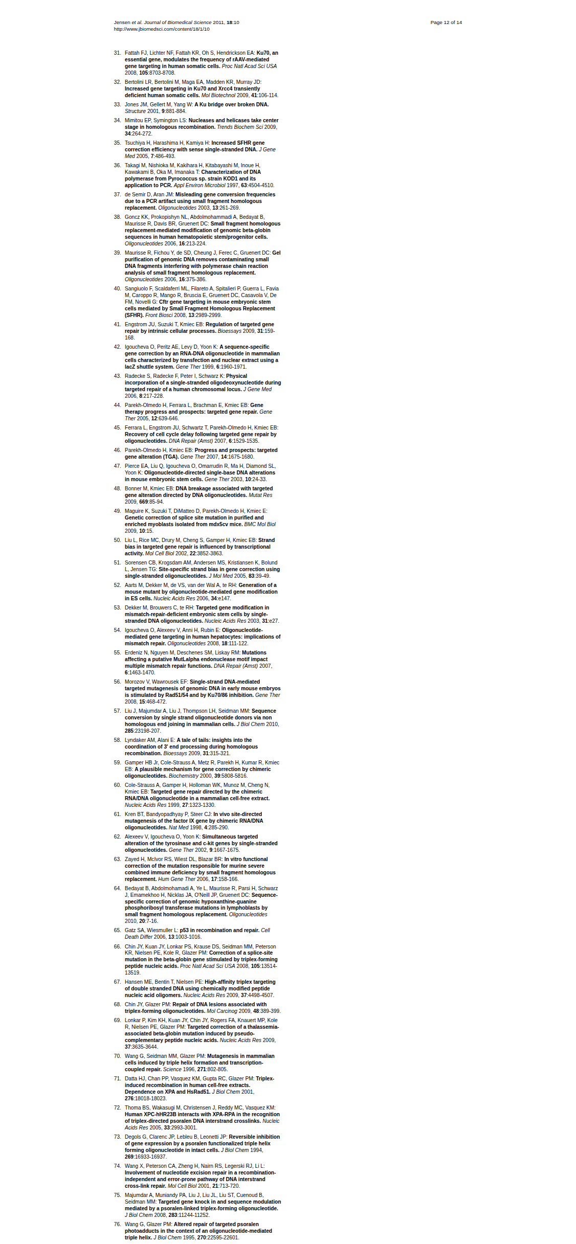Jensen et al. Journal of Biomedical Science 2011, 18:10
http://www.jbiomedsci.com/content/18/1/10
Page 12 of 14
Fattah FJ, Lichter NF, Fattah KR, Oh S, Hendrickson EA: Ku70, an essential gene, modulates the frequency of rAAV-mediated gene targeting in human somatic cells. Proc Natl Acad Sci USA 2008, 105:8703-8708.
Bertolini LR, Bertolini M, Maga EA, Madden KR, Murray JD: Increased gene targeting in Ku70 and Xrcc4 transiently deficient human somatic cells. Mol Biotechnol 2009, 41:106-114.
Jones JM, Gellert M, Yang W: A Ku bridge over broken DNA. Structure 2001, 9:881-884.
Mimitou EP, Symington LS: Nucleases and helicases take center stage in homologous recombination. Trends Biochem Sci 2009, 34:264-272.
Tsuchiya H, Harashima H, Kamiya H: Increased SFHR gene correction efficiency with sense single-stranded DNA. J Gene Med 2005, 7:486-493.
Takagi M, Nishioka M, Kakihara H, Kitabayashi M, Inoue H, Kawakami B, Oka M, Imanaka T: Characterization of DNA polymerase from Pyrococcus sp. strain KOD1 and its application to PCR. Appl Environ Microbiol 1997, 63:4504-4510.
de Semir D, Aran JM: Misleading gene conversion frequencies due to a PCR artifact using small fragment homologous replacement. Oligonucleotides 2003, 13:261-269.
Goncz KK, Prokopishyn NL, Abdolmohammadi A, Bedayat B, Maurisse R, Davis BR, Gruenert DC: Small fragment homologous replacement-mediated modification of genomic beta-globin sequences in human hematopoietic stem/progenitor cells. Oligonucleotides 2006, 16:213-224.
Maurisse R, Fichou Y, de SD, Cheung J, Ferec C, Gruenert DC: Gel purification of genomic DNA removes contaminating small DNA fragments interfering with polymerase chain reaction analysis of small fragment homologous replacement. Oligonucleotides 2006, 16:375-386.
Sangiuolo F, Scaldaferri ML, Filareto A, Spitalieri P, Guerra L, Favia M, Caroppo R, Mango R, Bruscia E, Gruenert DC, Casavola V, De FM, Novelli G: Cftr gene targeting in mouse embryonic stem cells mediated by Small Fragment Homologous Replacement (SFHR). Front Biosci 2008, 13:2989-2999.
Engstrom JU, Suzuki T, Kmiec EB: Regulation of targeted gene repair by intrinsic cellular processes. Bioessays 2009, 31:159-168.
Igoucheva O, Peritz AE, Levy D, Yoon K: A sequence-specific gene correction by an RNA-DNA oligonucleotide in mammalian cells characterized by transfection and nuclear extract using a lacZ shuttle system. Gene Ther 1999, 6:1960-1971.
Radecke S, Radecke F, Peter I, Schwarz K: Physical incorporation of a single-stranded oligodeoxynucleotide during targeted repair of a human chromosomal locus. J Gene Med 2006, 8:217-228.
Parekh-Olmedo H, Ferrara L, Brachman E, Kmiec EB: Gene therapy progress and prospects: targeted gene repair. Gene Ther 2005, 12:639-646.
Ferrara L, Engstrom JU, Schwartz T, Parekh-Olmedo H, Kmiec EB: Recovery of cell cycle delay following targeted gene repair by oligonucleotides. DNA Repair (Amst) 2007, 6:1529-1535.
Parekh-Olmedo H, Kmiec EB: Progress and prospects: targeted gene alteration (TGA). Gene Ther 2007, 14:1675-1680.
Pierce EA, Liu Q, Igoucheva O, Omarrudin R, Ma H, Diamond SL, Yoon K: Oligonucleotide-directed single-base DNA alterations in mouse embryonic stem cells. Gene Ther 2003, 10:24-33.
Bonner M, Kmiec EB: DNA breakage associated with targeted gene alteration directed by DNA oligonucleotides. Mutat Res 2009, 669:85-94.
Maguire K, Suzuki T, DiMatteo D, Parekh-Olmedo H, Kmiec E: Genetic correction of splice site mutation in purified and enriched myoblasts isolated from mdx5cv mice. BMC Mol Biol 2009, 10:15.
Liu L, Rice MC, Drury M, Cheng S, Gamper H, Kmiec EB: Strand bias in targeted gene repair is influenced by transcriptional activity. Mol Cell Biol 2002, 22:3852-3863.
Sorensen CB, Krogsdam AM, Andersen MS, Kristiansen K, Bolund L, Jensen TG: Site-specific strand bias in gene correction using single-stranded oligonucleotides. J Mol Med 2005, 83:39-49.
Aarts M, Dekker M, de VS, van der Wal A, te RH: Generation of a mouse mutant by oligonucleotide-mediated gene modification in ES cells. Nucleic Acids Res 2006, 34:e147.
Dekker M, Brouwers C, te RH: Targeted gene modification in mismatch-repair-deficient embryonic stem cells by single-stranded DNA oligonucleotides. Nucleic Acids Res 2003, 31:e27.
Igoucheva O, Alexeev V, Anni H, Rubin E: Oligonucleotide-mediated gene targeting in human hepatocytes: implications of mismatch repair. Oligonucleotides 2008, 18:111-122.
Erdeniz N, Nguyen M, Deschenes SM, Liskay RM: Mutations affecting a putative MutLalpha endonuclease motif impact multiple mismatch repair functions. DNA Repair (Amst) 2007, 6:1463-1470.
Morozov V, Wawrousek EF: Single-strand DNA-mediated targeted mutagenesis of genomic DNA in early mouse embryos is stimulated by Rad51/54 and by Ku70/86 inhibition. Gene Ther 2008, 15:468-472.
Liu J, Majumdar A, Liu J, Thompson LH, Seidman MM: Sequence conversion by single strand oligonucleotide donors via non homologous end joining in mammalian cells. J Biol Chem 2010, 285:23198-207.
Lyndaker AM, Alani E: A tale of tails: insights into the coordination of 3' end processing during homologous recombination. Bioessays 2009, 31:315-321.
Gamper HB Jr, Cole-Strauss A, Metz R, Parekh H, Kumar R, Kmiec EB: A plausible mechanism for gene correction by chimeric oligonucleotides. Biochemistry 2000, 39:5808-5816.
Cole-Strauss A, Gamper H, Holloman WK, Munoz M, Cheng N, Kmiec EB: Targeted gene repair directed by the chimeric RNA/DNA oligonucleotide in a mammalian cell-free extract. Nucleic Acids Res 1999, 27:1323-1330.
Kren BT, Bandyopadhyay P, Steer CJ: In vivo site-directed mutagenesis of the factor IX gene by chimeric RNA/DNA oligonucleotides. Nat Med 1998, 4:285-290.
Alexeev V, Igoucheva O, Yoon K: Simultaneous targeted alteration of the tyrosinase and c-kit genes by single-stranded oligonucleotides. Gene Ther 2002, 9:1667-1675.
Zayed H, McIvor RS, Wiest DL, Blazar BR: In vitro functional correction of the mutation responsible for murine severe combined immune deficiency by small fragment homologous replacement. Hum Gene Ther 2006, 17:158-166.
Bedayat B, Abdolmohamadi A, Ye L, Maurisse R, Parsi H, Schwarz J, Emamekhoo H, Nicklas JA, O'Neill JP, Gruenert DC: Sequence-specific correction of genomic hypoxanthine-guanine phosphoribosyl transferase mutations in lymphoblasts by small fragment homologous replacement. Oligonucleotides 2010, 20:7-16.
Gatz SA, Wiesmuller L: p53 in recombination and repair. Cell Death Differ 2006, 13:1003-1016.
Chin JY, Kuan JY, Lonkar PS, Krause DS, Seidman MM, Peterson KR, Nielsen PE, Kole R, Glazer PM: Correction of a splice-site mutation in the beta-globin gene stimulated by triplex-forming peptide nucleic acids. Proc Natl Acad Sci USA 2008, 105:13514-13519.
Hansen ME, Bentin T, Nielsen PE: High-affinity triplex targeting of double stranded DNA using chemically modified peptide nucleic acid oligomers. Nucleic Acids Res 2009, 37:4498-4507.
Chin JY, Glazer PM: Repair of DNA lesions associated with triplex-forming oligonucleotides. Mol Carcinog 2009, 48:389-399.
Lonkar P, Kim KH, Kuan JY, Chin JY, Rogers FA, Knauert MP, Kole R, Nielsen PE, Glazer PM: Targeted correction of a thalassemia-associated beta-globin mutation induced by pseudo-complementary peptide nucleic acids. Nucleic Acids Res 2009, 37:3635-3644.
Wang G, Seidman MM, Glazer PM: Mutagenesis in mammalian cells induced by triple helix formation and transcription-coupled repair. Science 1996, 271:802-805.
Datta HJ, Chan PP, Vasquez KM, Gupta RC, Glazer PM: Triplex-induced recombination in human cell-free extracts. Dependence on XPA and HsRad51. J Biol Chem 2001, 276:18018-18023.
Thoma BS, Wakasugi M, Christensen J, Reddy MC, Vasquez KM: Human XPC-hHR23B interacts with XPA-RPA in the recognition of triplex-directed psoralen DNA interstrand crosslinks. Nucleic Acids Res 2005, 33:2993-3001.
Degols G, Clarenc JP, Lebleu B, Leonetti JP: Reversible inhibition of gene expression by a psoralen functionalized triple helix forming oligonucleotide in intact cells. J Biol Chem 1994, 269:16933-16937.
Wang X, Peterson CA, Zheng H, Nairn RS, Legerski RJ, Li L: Involvement of nucleotide excision repair in a recombination-independent and error-prone pathway of DNA interstrand cross-link repair. Mol Cell Biol 2001, 21:713-720.
Majumdar A, Muniandy PA, Liu J, Liu JL, Liu ST, Cuenoud B, Seidman MM: Targeted gene knock in and sequence modulation mediated by a psoralen-linked triplex-forming oligonucleotide. J Biol Chem 2008, 283:11244-11252.
Wang G, Glazer PM: Altered repair of targeted psoralen photoadducts in the context of an oligonucleotide-mediated triple helix. J Biol Chem 1995, 270:22595-22601.